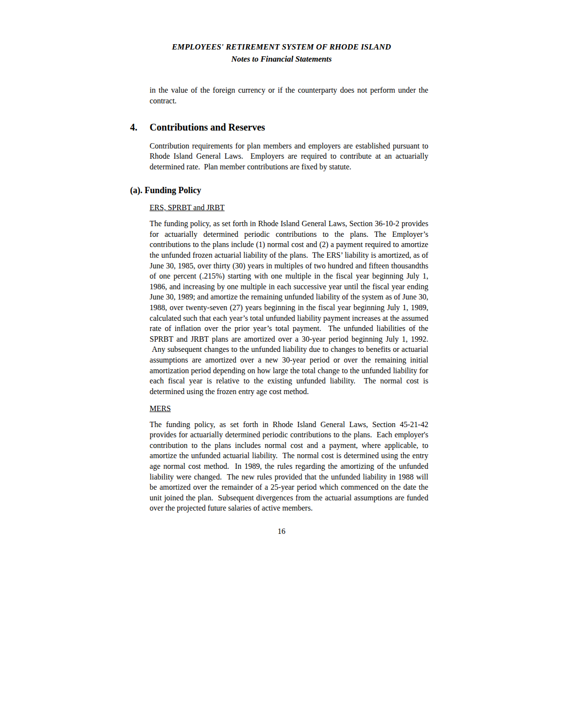EMPLOYEES' RETIREMENT SYSTEM OF RHODE ISLAND Notes to Financial Statements
in the value of the foreign currency or if the counterparty does not perform under the contract.
4. Contributions and Reserves
Contribution requirements for plan members and employers are established pursuant to Rhode Island General Laws. Employers are required to contribute at an actuarially determined rate. Plan member contributions are fixed by statute.
(a). Funding Policy
ERS, SPRBT and JRBT
The funding policy, as set forth in Rhode Island General Laws, Section 36-10-2 provides for actuarially determined periodic contributions to the plans. The Employer’s contributions to the plans include (1) normal cost and (2) a payment required to amortize the unfunded frozen actuarial liability of the plans. The ERS’ liability is amortized, as of June 30, 1985, over thirty (30) years in multiples of two hundred and fifteen thousandths of one percent (.215%) starting with one multiple in the fiscal year beginning July 1, 1986, and increasing by one multiple in each successive year until the fiscal year ending June 30, 1989; and amortize the remaining unfunded liability of the system as of June 30, 1988, over twenty-seven (27) years beginning in the fiscal year beginning July 1, 1989, calculated such that each year’s total unfunded liability payment increases at the assumed rate of inflation over the prior year’s total payment. The unfunded liabilities of the SPRBT and JRBT plans are amortized over a 30-year period beginning July 1, 1992. Any subsequent changes to the unfunded liability due to changes to benefits or actuarial assumptions are amortized over a new 30-year period or over the remaining initial amortization period depending on how large the total change to the unfunded liability for each fiscal year is relative to the existing unfunded liability. The normal cost is determined using the frozen entry age cost method.
MERS
The funding policy, as set forth in Rhode Island General Laws, Section 45-21-42 provides for actuarially determined periodic contributions to the plans. Each employer's contribution to the plans includes normal cost and a payment, where applicable, to amortize the unfunded actuarial liability. The normal cost is determined using the entry age normal cost method. In 1989, the rules regarding the amortizing of the unfunded liability were changed. The new rules provided that the unfunded liability in 1988 will be amortized over the remainder of a 25-year period which commenced on the date the unit joined the plan. Subsequent divergences from the actuarial assumptions are funded over the projected future salaries of active members.
16